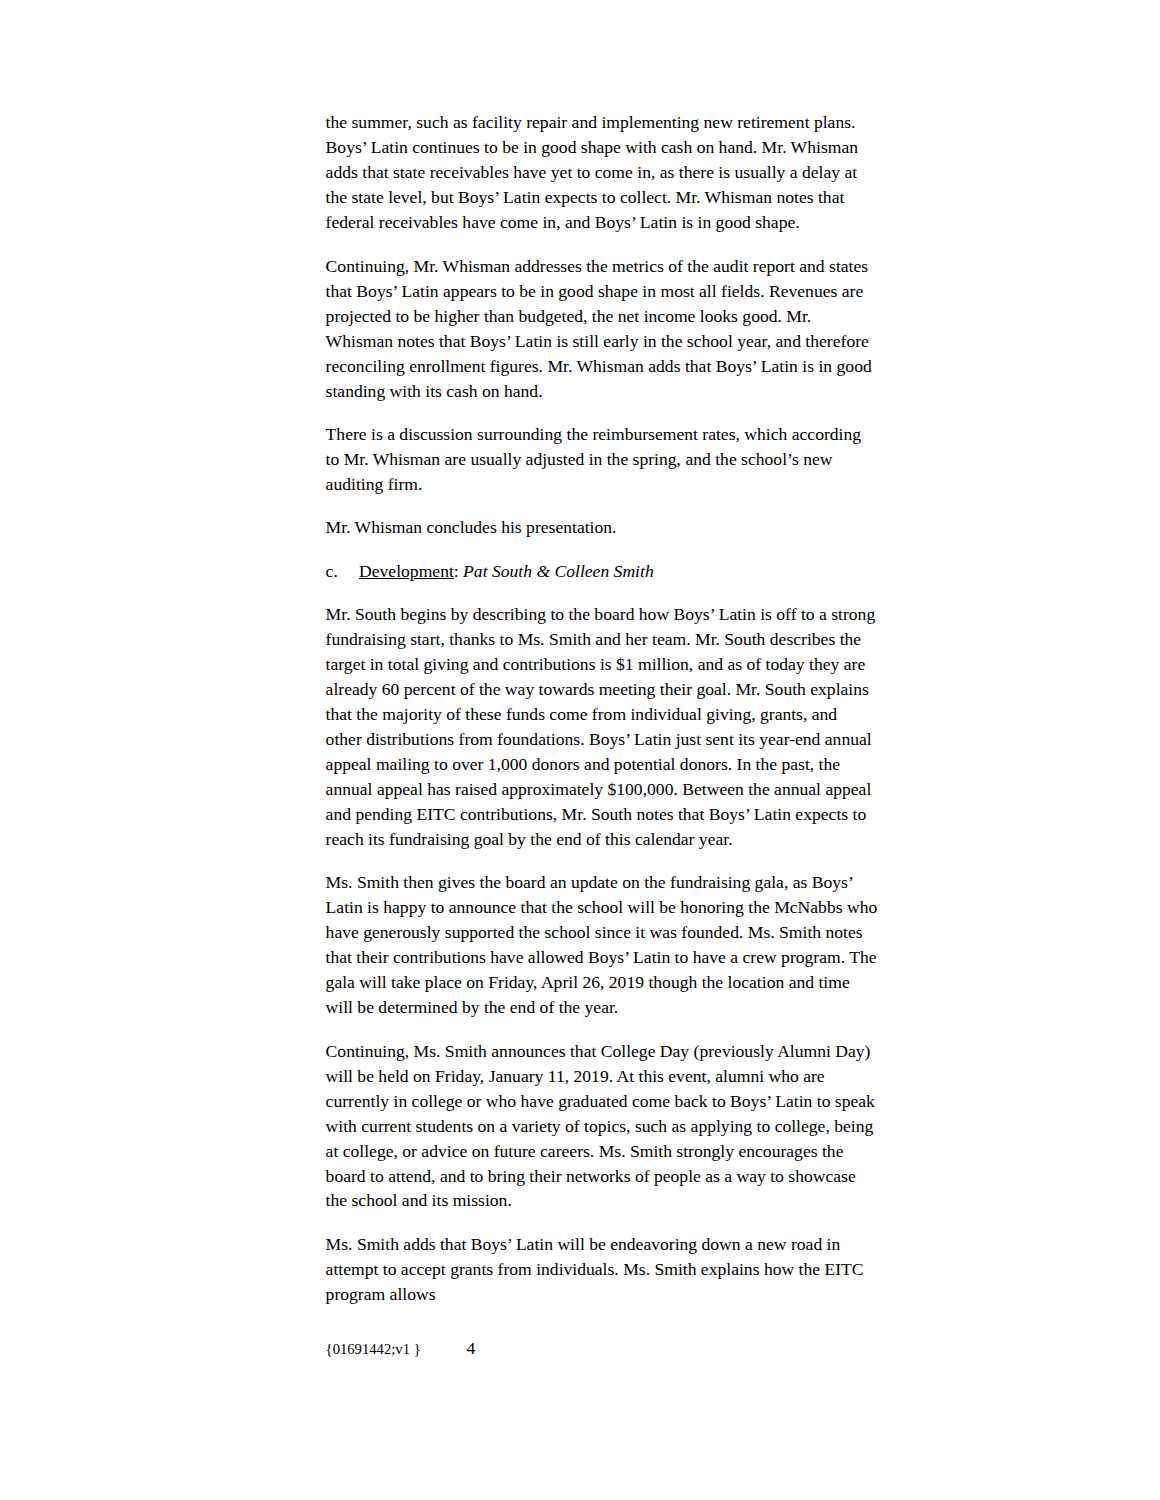the summer, such as facility repair and implementing new retirement plans. Boys’ Latin continues to be in good shape with cash on hand. Mr. Whisman adds that state receivables have yet to come in, as there is usually a delay at the state level, but Boys’ Latin expects to collect. Mr. Whisman notes that federal receivables have come in, and Boys’ Latin is in good shape.
Continuing, Mr. Whisman addresses the metrics of the audit report and states that Boys’ Latin appears to be in good shape in most all fields. Revenues are projected to be higher than budgeted, the net income looks good. Mr. Whisman notes that Boys’ Latin is still early in the school year, and therefore reconciling enrollment figures. Mr. Whisman adds that Boys’ Latin is in good standing with its cash on hand.
There is a discussion surrounding the reimbursement rates, which according to Mr. Whisman are usually adjusted in the spring, and the school’s new auditing firm.
Mr. Whisman concludes his presentation.
c. Development: Pat South & Colleen Smith
Mr. South begins by describing to the board how Boys’ Latin is off to a strong fundraising start, thanks to Ms. Smith and her team. Mr. South describes the target in total giving and contributions is $1 million, and as of today they are already 60 percent of the way towards meeting their goal. Mr. South explains that the majority of these funds come from individual giving, grants, and other distributions from foundations. Boys’ Latin just sent its year-end annual appeal mailing to over 1,000 donors and potential donors. In the past, the annual appeal has raised approximately $100,000. Between the annual appeal and pending EITC contributions, Mr. South notes that Boys’ Latin expects to reach its fundraising goal by the end of this calendar year.
Ms. Smith then gives the board an update on the fundraising gala, as Boys’ Latin is happy to announce that the school will be honoring the McNabbs who have generously supported the school since it was founded. Ms. Smith notes that their contributions have allowed Boys’ Latin to have a crew program. The gala will take place on Friday, April 26, 2019 though the location and time will be determined by the end of the year.
Continuing, Ms. Smith announces that College Day (previously Alumni Day) will be held on Friday, January 11, 2019. At this event, alumni who are currently in college or who have graduated come back to Boys’ Latin to speak with current students on a variety of topics, such as applying to college, being at college, or advice on future careers. Ms. Smith strongly encourages the board to attend, and to bring their networks of people as a way to showcase the school and its mission.
Ms. Smith adds that Boys’ Latin will be endeavoring down a new road in attempt to accept grants from individuals. Ms. Smith explains how the EITC program allows
{01691442;v1 } 4